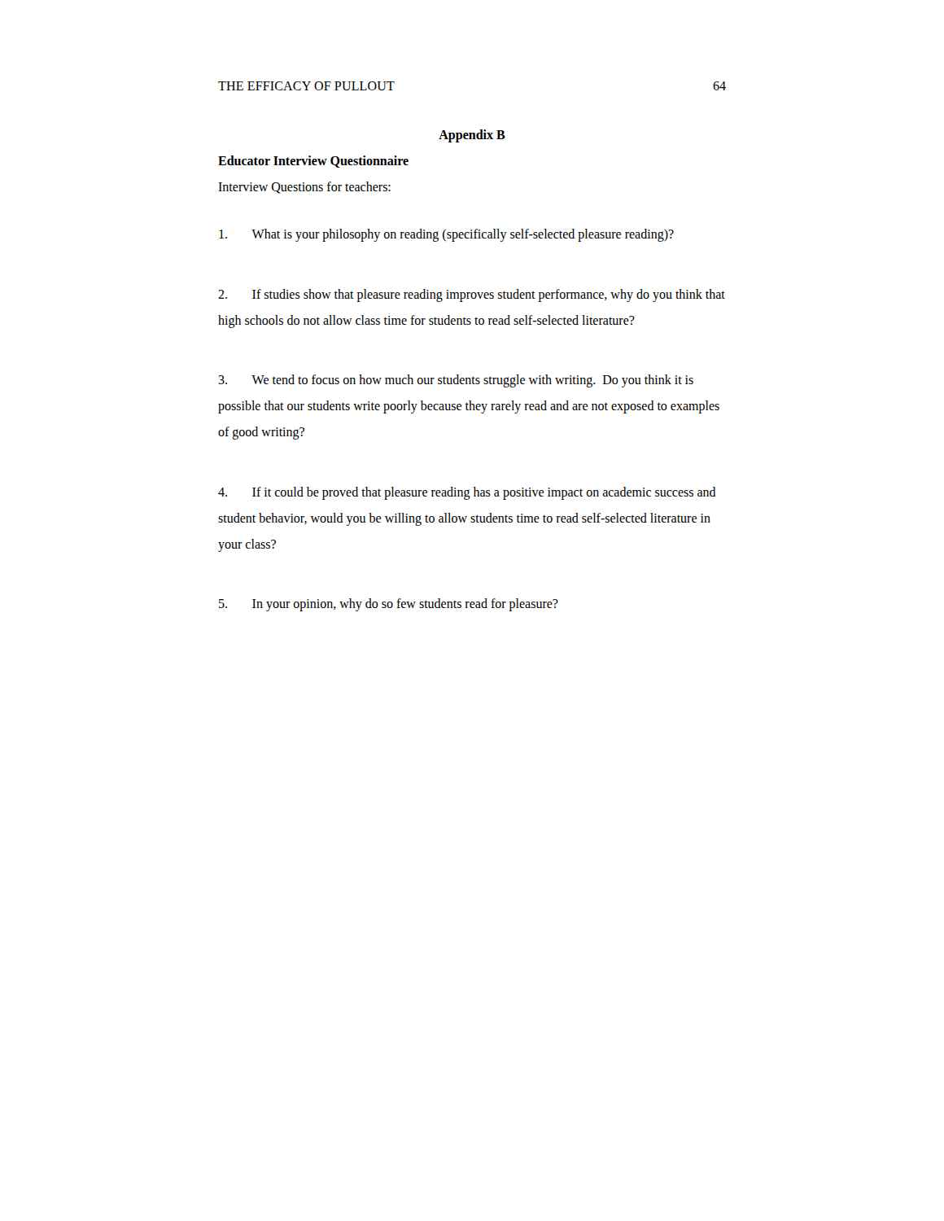The Efficacy of Pullout 64
Appendix B
Educator Interview Questionnaire
Interview Questions for teachers:
1. What is your philosophy on reading (specifically self-selected pleasure reading)?
2. If studies show that pleasure reading improves student performance, why do you think that high schools do not allow class time for students to read self-selected literature?
3. We tend to focus on how much our students struggle with writing. Do you think it is possible that our students write poorly because they rarely read and are not exposed to examples of good writing?
4. If it could be proved that pleasure reading has a positive impact on academic success and student behavior, would you be willing to allow students time to read self-selected literature in your class?
5. In your opinion, why do so few students read for pleasure?